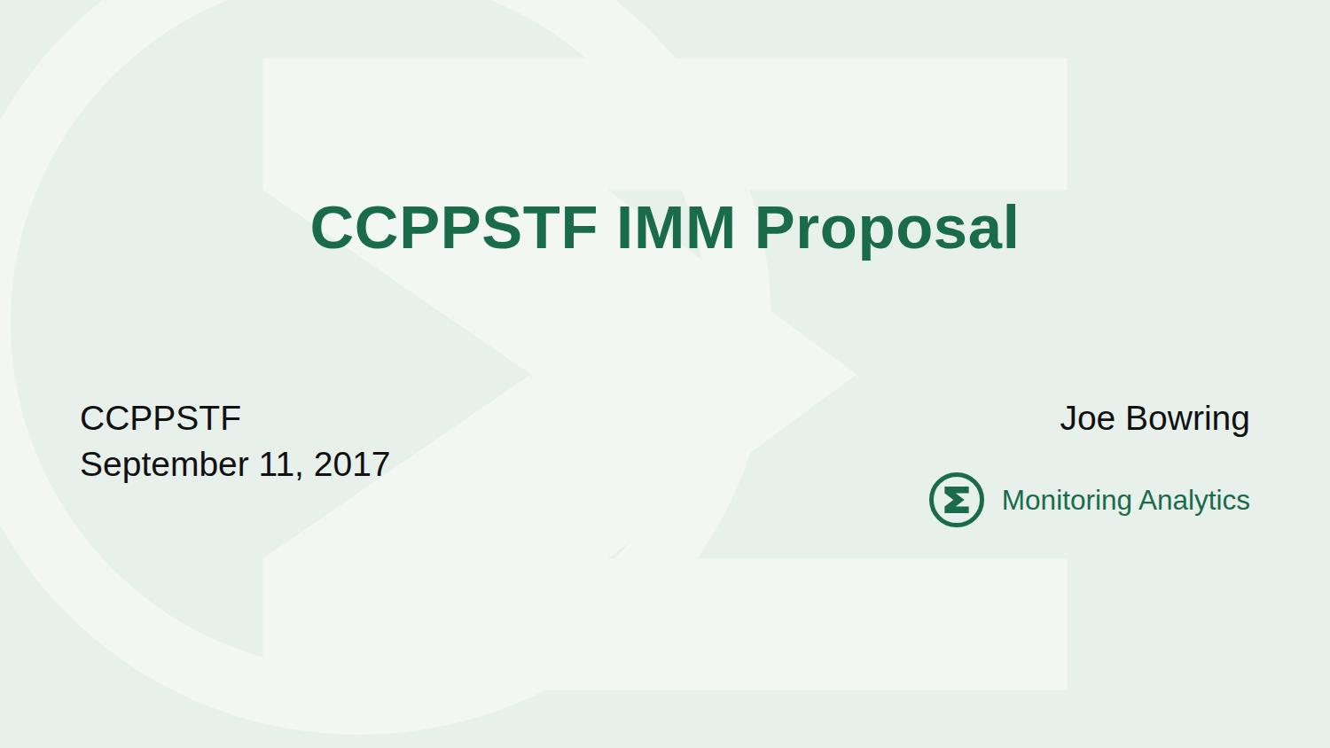CCPPSTF IMM Proposal
CCPPSTF
September 11, 2017
Joe Bowring
Monitoring Analytics